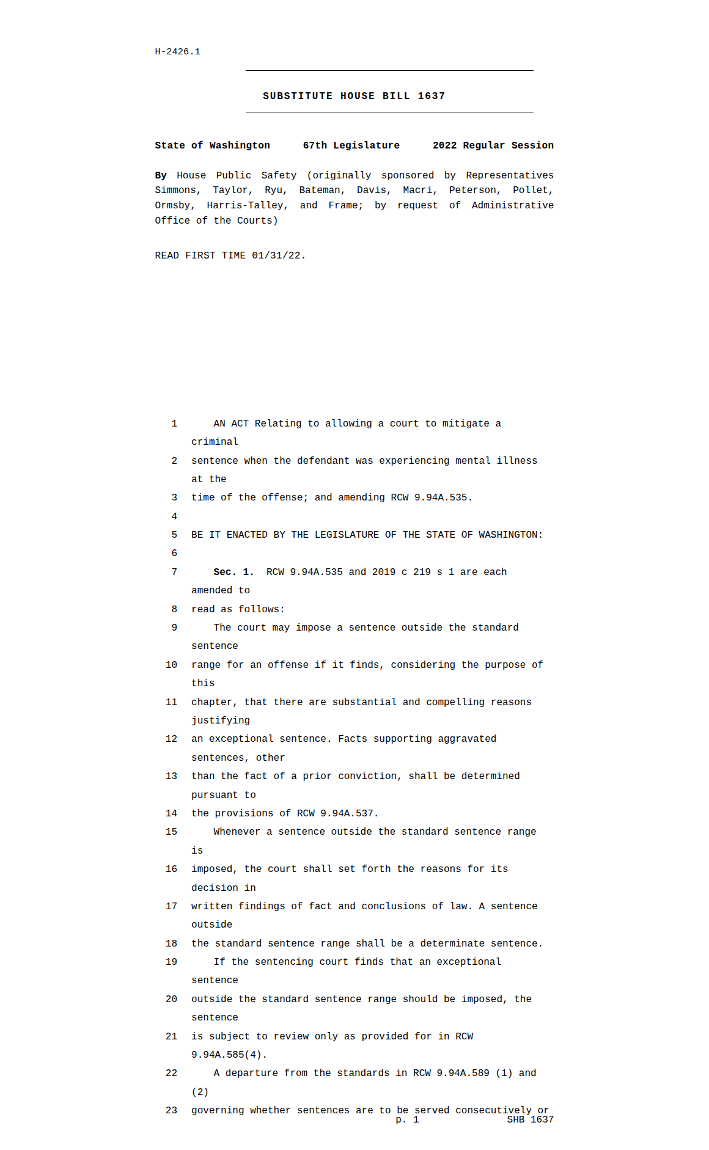H-2426.1
SUBSTITUTE HOUSE BILL 1637
State of Washington 67th Legislature 2022 Regular Session
By House Public Safety (originally sponsored by Representatives Simmons, Taylor, Ryu, Bateman, Davis, Macri, Peterson, Pollet, Ormsby, Harris-Talley, and Frame; by request of Administrative Office of the Courts)
READ FIRST TIME 01/31/22.
AN ACT Relating to allowing a court to mitigate a criminal
sentence when the defendant was experiencing mental illness at the
time of the offense; and amending RCW 9.94A.535.
BE IT ENACTED BY THE LEGISLATURE OF THE STATE OF WASHINGTON:
Sec. 1. RCW 9.94A.535 and 2019 c 219 s 1 are each amended to
read as follows:
The court may impose a sentence outside the standard sentence
range for an offense if it finds, considering the purpose of this
chapter, that there are substantial and compelling reasons justifying
an exceptional sentence. Facts supporting aggravated sentences, other
than the fact of a prior conviction, shall be determined pursuant to
the provisions of RCW 9.94A.537.
Whenever a sentence outside the standard sentence range is
imposed, the court shall set forth the reasons for its decision in
written findings of fact and conclusions of law. A sentence outside
the standard sentence range shall be a determinate sentence.
If the sentencing court finds that an exceptional sentence
outside the standard sentence range should be imposed, the sentence
is subject to review only as provided for in RCW 9.94A.585(4).
A departure from the standards in RCW 9.94A.589 (1) and (2)
governing whether sentences are to be served consecutively or
p. 1 SHB 1637